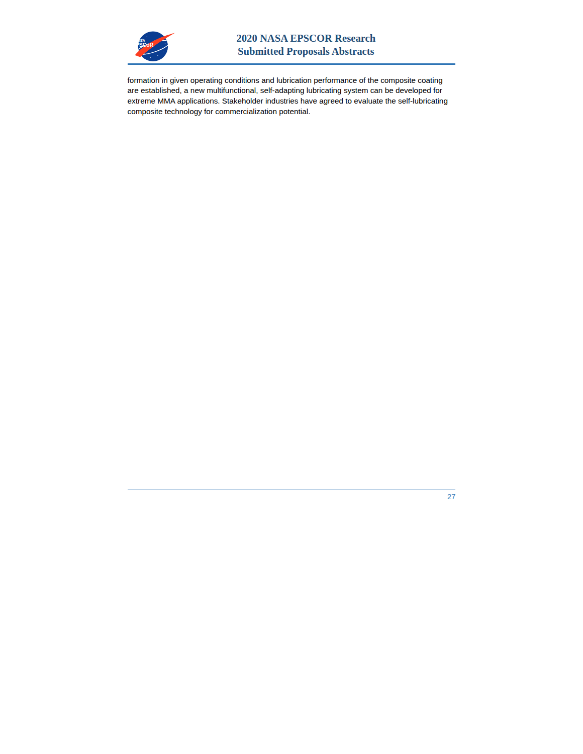NASA EPSCoR
2020 NASA EPSCOR Research
Submitted Proposals Abstracts
formation in given operating conditions and lubrication performance of the composite coating are established, a new multifunctional, self-adapting lubricating system can be developed for extreme MMA applications. Stakeholder industries have agreed to evaluate the self-lubricating composite technology for commercialization potential.
27